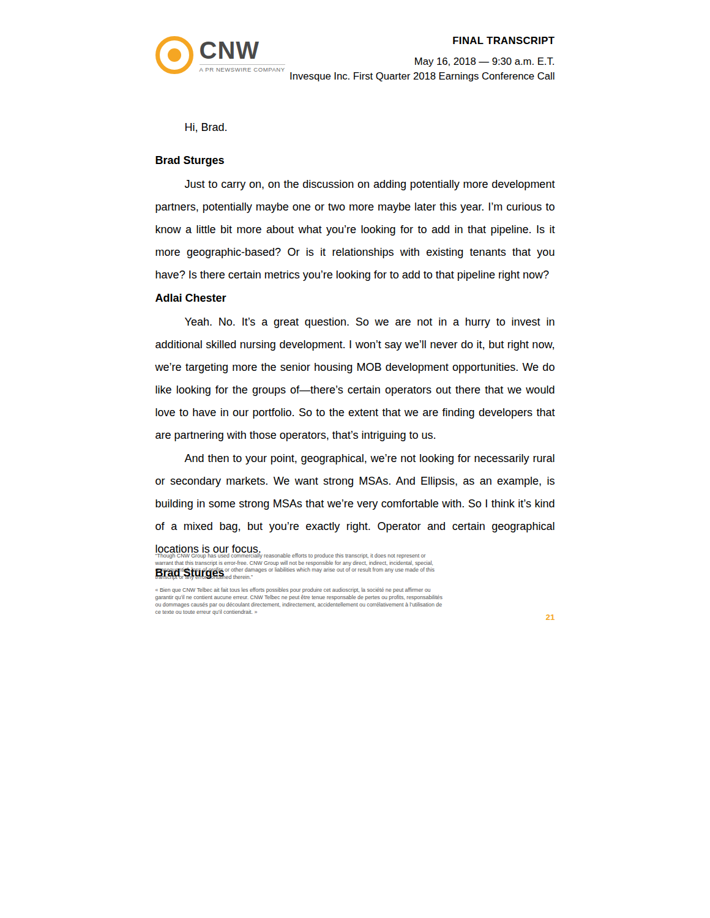CNW
A PR NEWSWIRE COMPANY
FINAL TRANSCRIPT
May 16, 2018 — 9:30 a.m. E.T.
Invesque Inc. First Quarter 2018 Earnings Conference Call
Hi, Brad.
Brad Sturges
Just to carry on, on the discussion on adding potentially more development partners, potentially maybe one or two more maybe later this year. I’m curious to know a little bit more about what you’re looking for to add in that pipeline. Is it more geographic-based? Or is it relationships with existing tenants that you have? Is there certain metrics you’re looking for to add to that pipeline right now?
Adlai Chester
Yeah. No. It’s a great question. So we are not in a hurry to invest in additional skilled nursing development. I won’t say we’ll never do it, but right now, we’re targeting more the senior housing MOB development opportunities. We do like looking for the groups of—there’s certain operators out there that we would love to have in our portfolio. So to the extent that we are finding developers that are partnering with those operators, that’s intriguing to us.
And then to your point, geographical, we’re not looking for necessarily rural or secondary markets. We want strong MSAs. And Ellipsis, as an example, is building in some strong MSAs that we’re very comfortable with. So I think it’s kind of a mixed bag, but you’re exactly right. Operator and certain geographical locations is our focus.
Brad Sturges
“Though CNW Group has used commercially reasonable efforts to produce this transcript, it does not represent or warrant that this transcript is error-free. CNW Group will not be responsible for any direct, indirect, incidental, special, consequential, loss of profits or other damages or liabilities which may arise out of or result from any use made of this transcript or any error contained therein.”
« Bien que CNW Telbec ait fait tous les efforts possibles pour produire cet audioscript, la société ne peut affirmer ou garantir qu’il ne contient aucune erreur. CNW Telbec ne peut être tenue responsable de pertes ou profits, responsabilités ou dommages causés par ou découlant directement, indirectement, accidentellement ou corrélativement à l’utilisation de ce texte ou toute erreur qu’il contiendrait. »
21